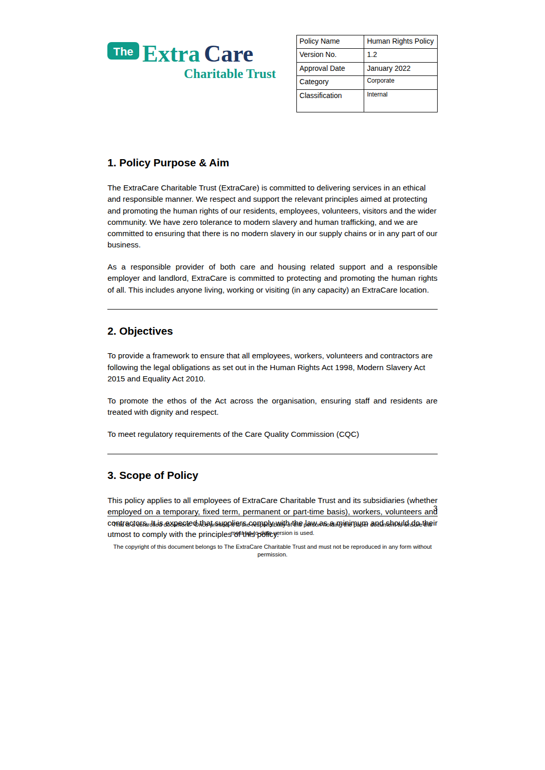The Extra Care Charitable Trust
| Policy Name | Human Rights Policy |
| Version No. | 1.2 |
| Approval Date | January 2022 |
| Category | Corporate |
| Classification | Internal |
1. Policy Purpose & Aim
The ExtraCare Charitable Trust (ExtraCare) is committed to delivering services in an ethical and responsible manner. We respect and support the relevant principles aimed at protecting and promoting the human rights of our residents, employees, volunteers, visitors and the wider community. We have zero tolerance to modern slavery and human trafficking, and we are committed to ensuring that there is no modern slavery in our supply chains or in any part of our business.
As a responsible provider of both care and housing related support and a responsible employer and landlord, ExtraCare is committed to protecting and promoting the human rights of all. This includes anyone living, working or visiting (in any capacity) an ExtraCare location.
2. Objectives
To provide a framework to ensure that all employees, workers, volunteers and contractors are following the legal obligations as set out in the Human Rights Act 1998, Modern Slavery Act 2015 and Equality Act 2010.
To promote the ethos of the Act across the organisation, ensuring staff and residents are treated with dignity and respect.
To meet regulatory requirements of the Care Quality Commission (CQC)
3. Scope of Policy
This policy applies to all employees of ExtraCare Charitable Trust and its subsidiaries (whether employed on a temporary, fixed term, permanent or part-time basis), workers, volunteers and contractors. It is expected that suppliers comply with the law as a minimum and should do their utmost to comply with the principles of this policy.
3
This is a controlled document. Once printed, it is the responsibility of the person holding the paper document to ensure the most up-to-date version is used.
The copyright of this document belongs to The ExtraCare Charitable Trust and must not be reproduced in any form without permission.